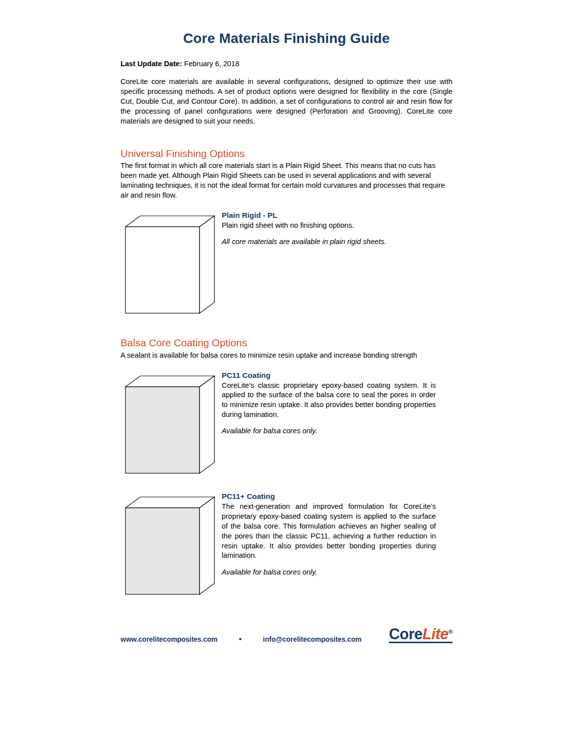Core Materials Finishing Guide
Last Update Date: February 6, 2018
CoreLite core materials are available in several configurations, designed to optimize their use with specific processing methods. A set of product options were designed for flexibility in the core (Single Cut, Double Cut, and Contour Core). In addition, a set of configurations to control air and resin flow for the processing of panel configurations were designed (Perforation and Grooving). CoreLite core materials are designed to suit your needs.
Universal Finishing Options
The first format in which all core materials start is a Plain Rigid Sheet. This means that no cuts has been made yet. Although Plain Rigid Sheets can be used in several applications and with several laminating techniques, it is not the ideal format for certain mold curvatures and processes that require air and resin flow.
Plain Rigid - PL
Plain rigid sheet with no finishing options.
All core materials are available in plain rigid sheets.
Balsa Core Coating Options
A sealant is available for balsa cores to minimize resin uptake and increase bonding strength
PC11 Coating
CoreLite’s classic proprietary epoxy-based coating system. It is applied to the surface of the balsa core to seal the pores in order to minimize resin uptake. It also provides better bonding properties during lamination.
Available for balsa cores only.
PC11+ Coating
The next-generation and improved formulation for CoreLite’s proprietary epoxy-based coating system is applied to the surface of the balsa core. This formulation achieves an higher sealing of the pores than the classic PC11, achieving a further reduction in resin uptake. It also provides better bonding properties during lamination.
Available for balsa cores only.
www.corelitecomposites.com • info@corelitecomposites.com
Core Lite®